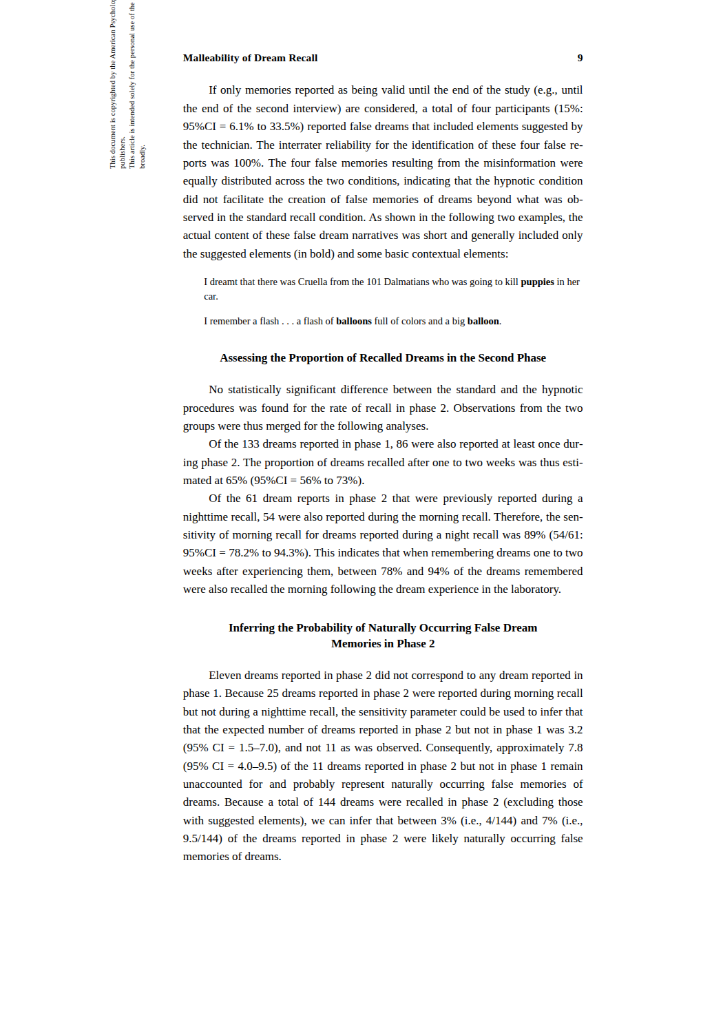This document is copyrighted by the American Psychological Association or one of its allied publishers.
This article is intended solely for the personal use of the individual user and is not to be disseminated broadly.
Malleability of Dream Recall 9
If only memories reported as being valid until the end of the study (e.g., until the end of the second interview) are considered, a total of four participants (15%: 95%CI = 6.1% to 33.5%) reported false dreams that included elements suggested by the technician. The interrater reliability for the identification of these four false reports was 100%. The four false memories resulting from the misinformation were equally distributed across the two conditions, indicating that the hypnotic condition did not facilitate the creation of false memories of dreams beyond what was observed in the standard recall condition. As shown in the following two examples, the actual content of these false dream narratives was short and generally included only the suggested elements (in bold) and some basic contextual elements:
I dreamt that there was Cruella from the 101 Dalmatians who was going to kill puppies in her car.
I remember a flash . . . a flash of balloons full of colors and a big balloon.
Assessing the Proportion of Recalled Dreams in the Second Phase
No statistically significant difference between the standard and the hypnotic procedures was found for the rate of recall in phase 2. Observations from the two groups were thus merged for the following analyses.
Of the 133 dreams reported in phase 1, 86 were also reported at least once during phase 2. The proportion of dreams recalled after one to two weeks was thus estimated at 65% (95%CI = 56% to 73%).
Of the 61 dream reports in phase 2 that were previously reported during a nighttime recall, 54 were also reported during the morning recall. Therefore, the sensitivity of morning recall for dreams reported during a night recall was 89% (54/61: 95%CI = 78.2% to 94.3%). This indicates that when remembering dreams one to two weeks after experiencing them, between 78% and 94% of the dreams remembered were also recalled the morning following the dream experience in the laboratory.
Inferring the Probability of Naturally Occurring False Dream
Memories in Phase 2
Eleven dreams reported in phase 2 did not correspond to any dream reported in phase 1. Because 25 dreams reported in phase 2 were reported during morning recall but not during a nighttime recall, the sensitivity parameter could be used to infer that that the expected number of dreams reported in phase 2 but not in phase 1 was 3.2 (95% CI = 1.5–7.0), and not 11 as was observed. Consequently, approximately 7.8 (95% CI = 4.0–9.5) of the 11 dreams reported in phase 2 but not in phase 1 remain unaccounted for and probably represent naturally occurring false memories of dreams. Because a total of 144 dreams were recalled in phase 2 (excluding those with suggested elements), we can infer that between 3% (i.e., 4/144) and 7% (i.e., 9.5/144) of the dreams reported in phase 2 were likely naturally occurring false memories of dreams.